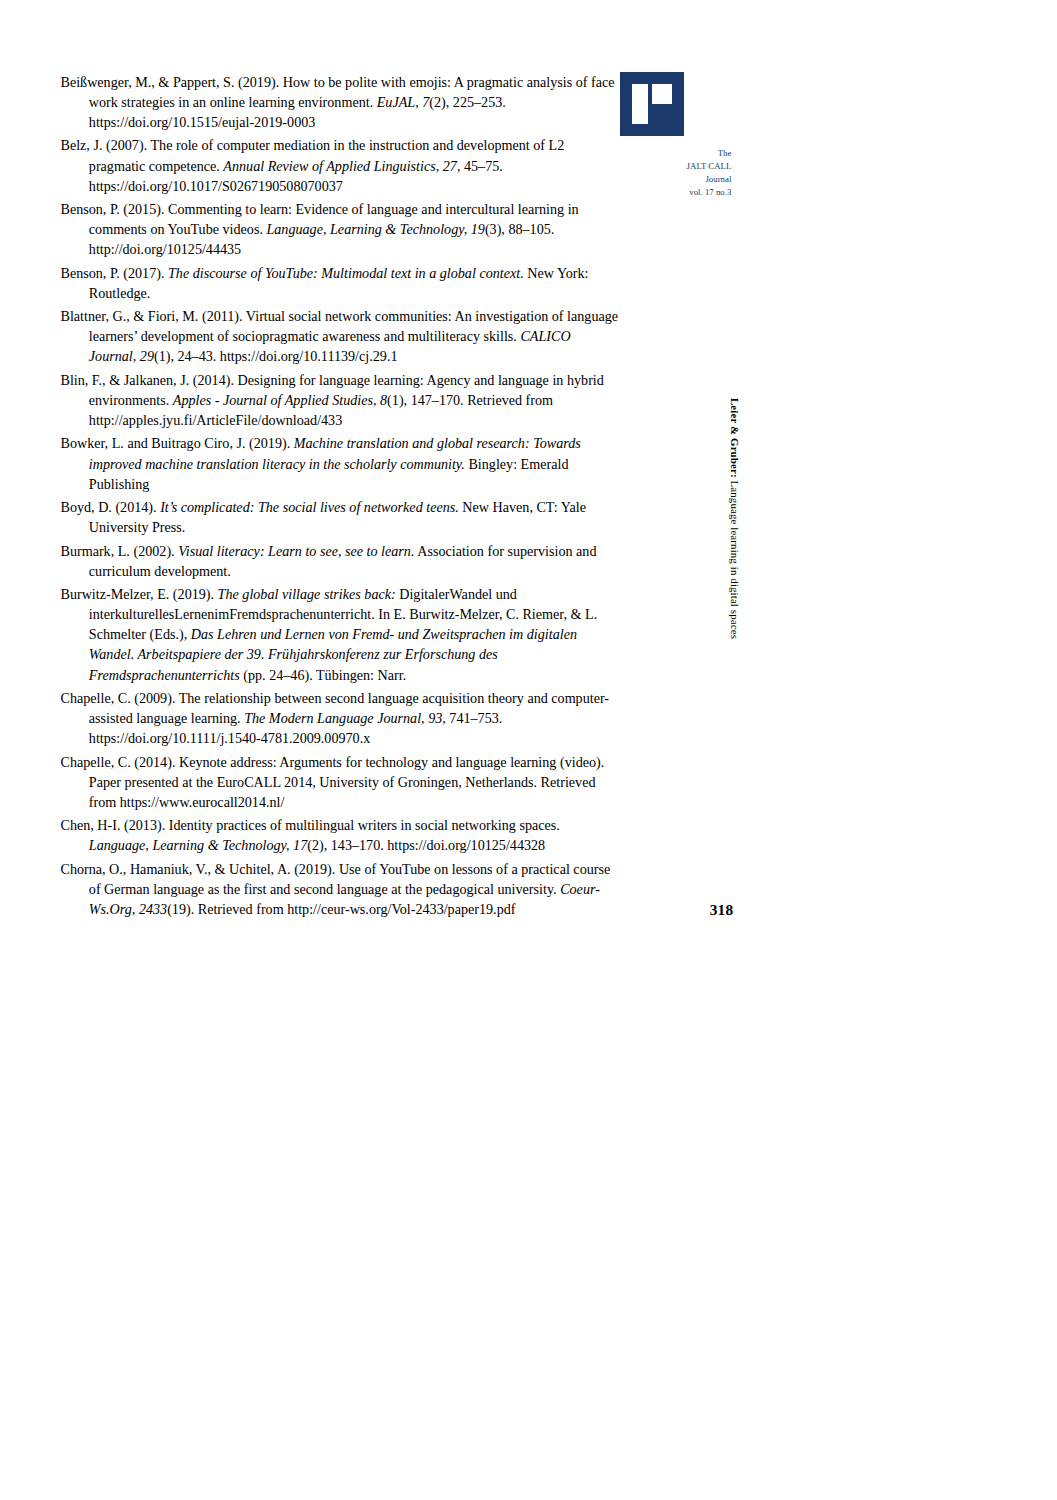The
JALT CALL
Journal
vol. 17 no.3
Beißwenger, M., & Pappert, S. (2019). How to be polite with emojis: A pragmatic analysis of face work strategies in an online learning environment. EuJAL, 7(2), 225–253. https://doi.org/10.1515/eujal-2019-0003
Belz, J. (2007). The role of computer mediation in the instruction and development of L2 pragmatic competence. Annual Review of Applied Linguistics, 27, 45–75. https://doi.org/10.1017/S0267190508070037
Benson, P. (2015). Commenting to learn: Evidence of language and intercultural learning in comments on YouTube videos. Language, Learning & Technology, 19(3), 88–105. http://doi.org/10125/44435
Benson, P. (2017). The discourse of YouTube: Multimodal text in a global context. New York: Routledge.
Blattner, G., & Fiori, M. (2011). Virtual social network communities: An investigation of language learners’ development of sociopragmatic awareness and multiliteracy skills. CALICO Journal, 29(1), 24–43. https://doi.org/10.11139/cj.29.1
Blin, F., & Jalkanen, J. (2014). Designing for language learning: Agency and language in hybrid environments. Apples - Journal of Applied Studies, 8(1), 147–170. Retrieved from http://apples.jyu.fi/ArticleFile/download/433
Bowker, L. and Buitrago Ciro, J. (2019). Machine translation and global research: Towards improved machine translation literacy in the scholarly community. Bingley: Emerald Publishing
Boyd, D. (2014). It’s complicated: The social lives of networked teens. New Haven, CT: Yale University Press.
Burmark, L. (2002). Visual literacy: Learn to see, see to learn. Association for supervision and curriculum development.
Burwitz-Melzer, E. (2019). The global village strikes back: DigitalerWandel und interkulturellesLernenimFremdsprachenunterricht. In E. Burwitz-Melzer, C. Riemer, & L. Schmelter (Eds.), Das Lehren und Lernen von Fremd- und Zweitsprachen im digitalen Wandel. Arbeitspapiere der 39. Frühjahrskonferenz zur Erforschung des Fremdsprachenunterrichts (pp. 24–46). Tübingen: Narr.
Chapelle, C. (2009). The relationship between second language acquisition theory and computer-assisted language learning. The Modern Language Journal, 93, 741–753. https://doi.org/10.1111/j.1540-4781.2009.00970.x
Chapelle, C. (2014). Keynote address: Arguments for technology and language learning (video). Paper presented at the EuroCALL 2014, University of Groningen, Netherlands. Retrieved from https://www.eurocall2014.nl/
Chen, H-I. (2013). Identity practices of multilingual writers in social networking spaces. Language, Learning & Technology, 17(2), 143–170. https://doi.org/10125/44328
Chorna, O., Hamaniuk, V., & Uchitel, A. (2019). Use of YouTube on lessons of a practical course of German language as the first and second language at the pedagogical university. Coeur-Ws.Org, 2433(19). Retrieved from http://ceur-ws.org/Vol-2433/paper19.pdf
Leier & Gruber: Language learning in digital spaces
318